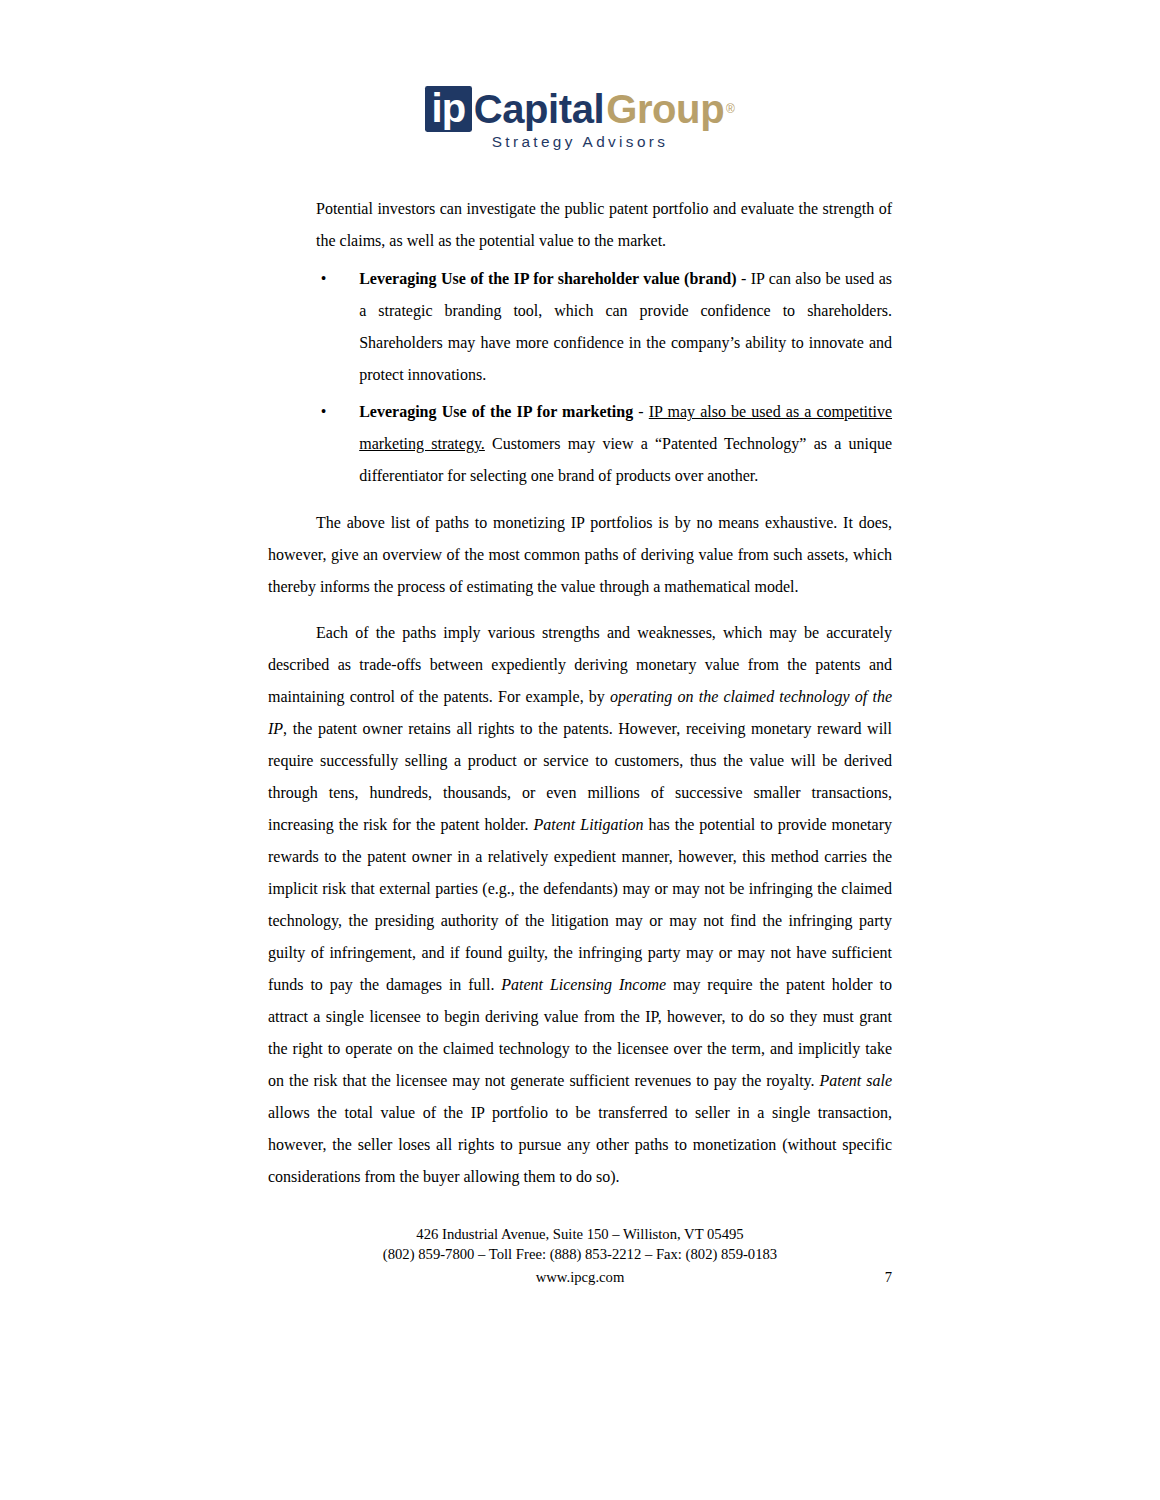ip Capital Group®
Strategy Advisors
Potential investors can investigate the public patent portfolio and evaluate the strength of the claims, as well as the potential value to the market.
Leveraging Use of the IP for shareholder value (brand) - IP can also be used as a strategic branding tool, which can provide confidence to shareholders. Shareholders may have more confidence in the company’s ability to innovate and protect innovations.
Leveraging Use of the IP for marketing - IP may also be used as a competitive marketing strategy. Customers may view a “Patented Technology” as a unique differentiator for selecting one brand of products over another.
The above list of paths to monetizing IP portfolios is by no means exhaustive. It does, however, give an overview of the most common paths of deriving value from such assets, which thereby informs the process of estimating the value through a mathematical model.
Each of the paths imply various strengths and weaknesses, which may be accurately described as trade-offs between expediently deriving monetary value from the patents and maintaining control of the patents. For example, by operating on the claimed technology of the IP, the patent owner retains all rights to the patents. However, receiving monetary reward will require successfully selling a product or service to customers, thus the value will be derived through tens, hundreds, thousands, or even millions of successive smaller transactions, increasing the risk for the patent holder. Patent Litigation has the potential to provide monetary rewards to the patent owner in a relatively expedient manner, however, this method carries the implicit risk that external parties (e.g., the defendants) may or may not be infringing the claimed technology, the presiding authority of the litigation may or may not find the infringing party guilty of infringement, and if found guilty, the infringing party may or may not have sufficient funds to pay the damages in full. Patent Licensing Income may require the patent holder to attract a single licensee to begin deriving value from the IP, however, to do so they must grant the right to operate on the claimed technology to the licensee over the term, and implicitly take on the risk that the licensee may not generate sufficient revenues to pay the royalty. Patent sale allows the total value of the IP portfolio to be transferred to seller in a single transaction, however, the seller loses all rights to pursue any other paths to monetization (without specific considerations from the buyer allowing them to do so).
426 Industrial Avenue, Suite 150 – Williston, VT 05495
(802) 859-7800 – Toll Free: (888) 853-2212 – Fax: (802) 859-0183
www.ipcg.com
7